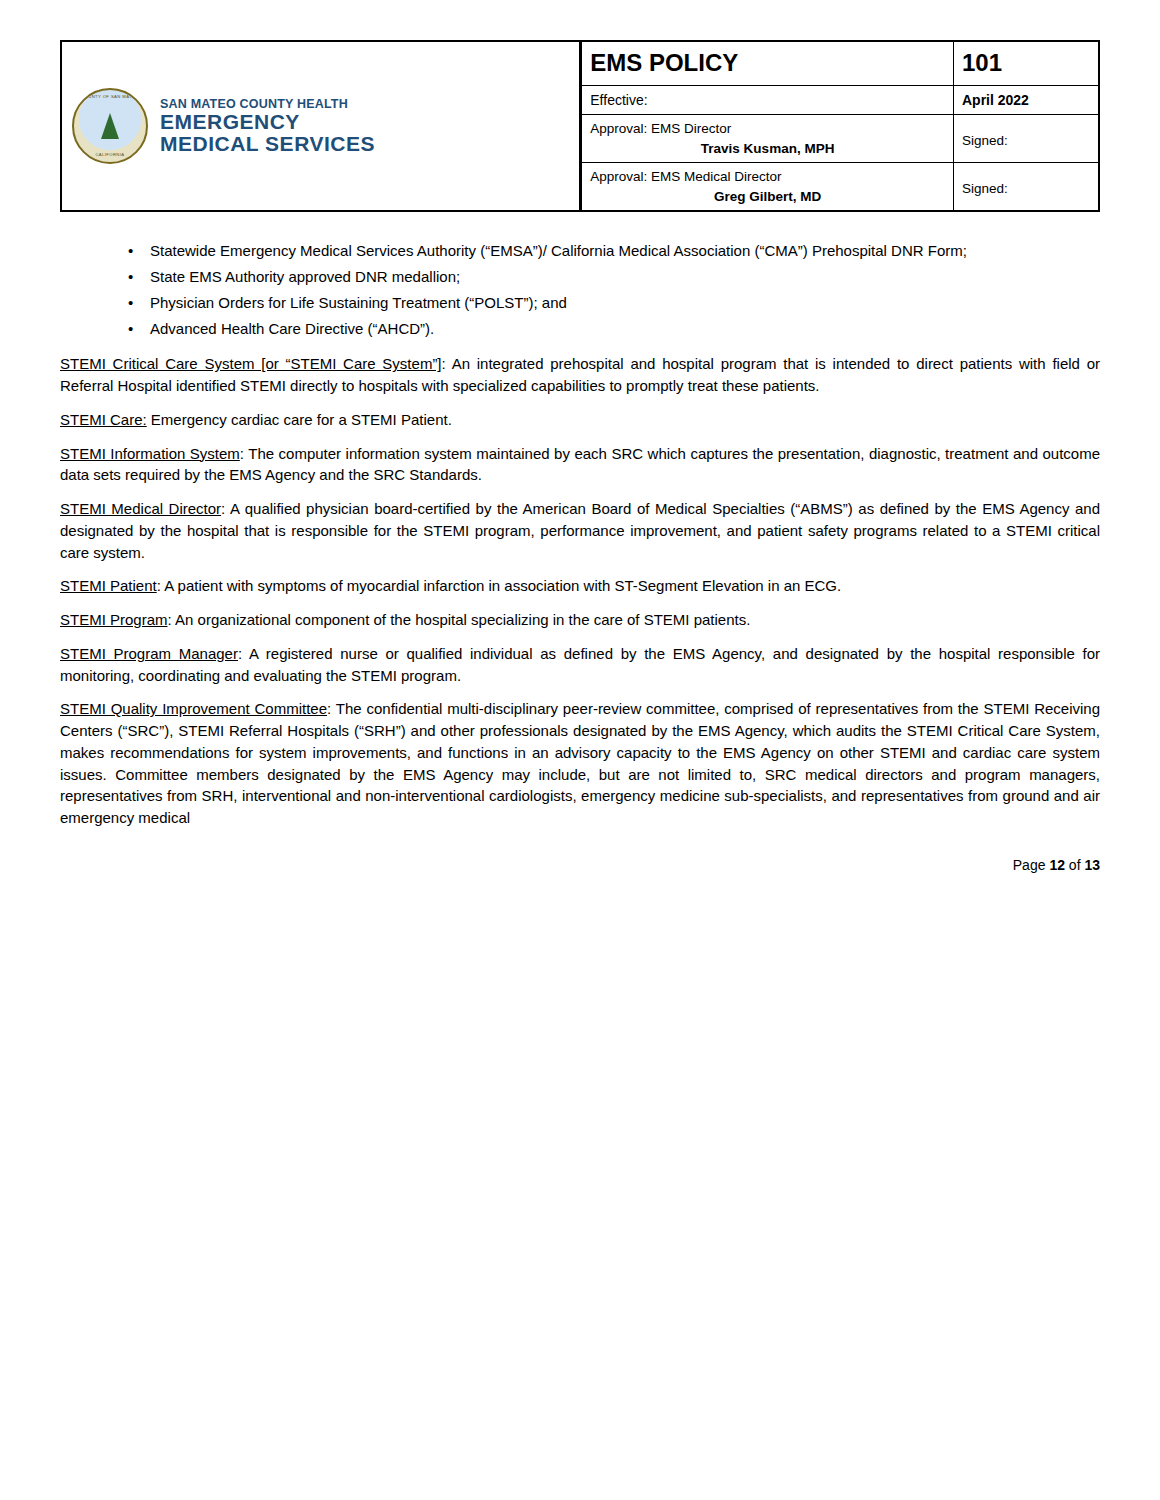SAN MATEO COUNTY HEALTH
EMERGENCY
MEDICAL SERVICES
| EMS POLICY | 101 |
| Effective: | April 2022 |
| Approval: EMS Director Travis Kusman, MPH | Signed: |
| Approval: EMS Medical Director Greg Gilbert, MD | Signed: |
Statewide Emergency Medical Services Authority (“EMSA”)/ California Medical Association (“CMA”) Prehospital DNR Form;
State EMS Authority approved DNR medallion;
Physician Orders for Life Sustaining Treatment (“POLST”); and
Advanced Health Care Directive (“AHCD”).
STEMI Critical Care System [or “STEMI Care System”]: An integrated prehospital and hospital program that is intended to direct patients with field or Referral Hospital identified STEMI directly to hospitals with specialized capabilities to promptly treat these patients.
STEMI Care: Emergency cardiac care for a STEMI Patient.
STEMI Information System: The computer information system maintained by each SRC which captures the presentation, diagnostic, treatment and outcome data sets required by the EMS Agency and the SRC Standards.
STEMI Medical Director: A qualified physician board-certified by the American Board of Medical Specialties (“ABMS”) as defined by the EMS Agency and designated by the hospital that is responsible for the STEMI program, performance improvement, and patient safety programs related to a STEMI critical care system.
STEMI Patient: A patient with symptoms of myocardial infarction in association with ST-Segment Elevation in an ECG.
STEMI Program: An organizational component of the hospital specializing in the care of STEMI patients.
STEMI Program Manager: A registered nurse or qualified individual as defined by the EMS Agency, and designated by the hospital responsible for monitoring, coordinating and evaluating the STEMI program.
STEMI Quality Improvement Committee: The confidential multi-disciplinary peer-review committee, comprised of representatives from the STEMI Receiving Centers (“SRC”), STEMI Referral Hospitals (“SRH”) and other professionals designated by the EMS Agency, which audits the STEMI Critical Care System, makes recommendations for system improvements, and functions in an advisory capacity to the EMS Agency on other STEMI and cardiac care system issues. Committee members designated by the EMS Agency may include, but are not limited to, SRC medical directors and program managers, representatives from SRH, interventional and non-interventional cardiologists, emergency medicine sub-specialists, and representatives from ground and air emergency medical
Page 12 of 13